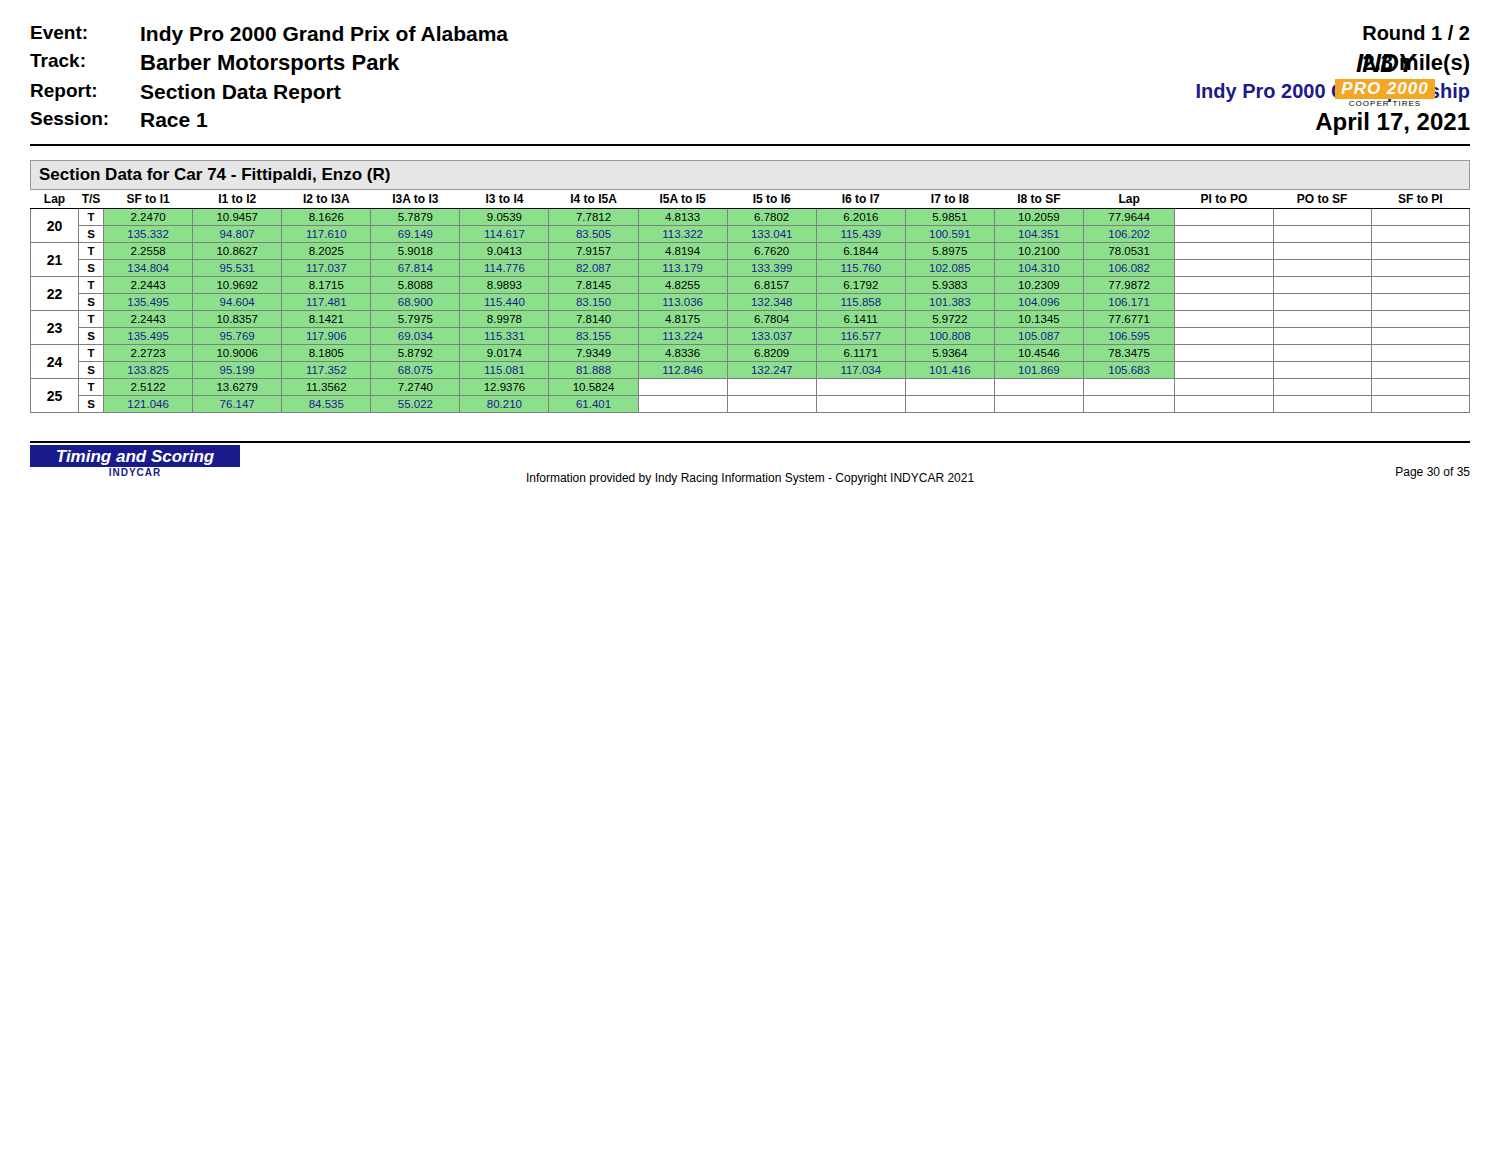| Event: | Indy Pro 2000 Grand Prix of Alabama | Round 1 / 2 |
| Track: | Barber Motorsports Park | 2.3 mile(s) |
| Report: | Section Data Report | Indy Pro 2000 Championship |
| Session: | Race 1 | April 17, 2021 |
INDY
PRO 2000
COOPER TIRES
Section Data for Car 74 - Fittipaldi, Enzo (R)
| Lap | T/S | SF to I1 | I1 to I2 | I2 to I3A | I3A to I3 | I3 to I4 | I4 to I5A | I5A to I5 | I5 to I6 | I6 to I7 | I7 to I8 | I8 to SF | Lap | PI to PO | PO to SF | SF to PI |
| --- | --- | --- | --- | --- | --- | --- | --- | --- | --- | --- | --- | --- | --- | --- | --- | --- |
| 20 | T | 2.2470 | 10.9457 | 8.1626 | 5.7879 | 9.0539 | 7.7812 | 4.8133 | 6.7802 | 6.2016 | 5.9851 | 10.2059 | 77.9644 | | | |
| S | 135.332 | 94.807 | 117.610 | 69.149 | 114.617 | 83.505 | 113.322 | 133.041 | 115.439 | 100.591 | 104.351 | 106.202 | | | |
| 21 | T | 2.2558 | 10.8627 | 8.2025 | 5.9018 | 9.0413 | 7.9157 | 4.8194 | 6.7620 | 6.1844 | 5.8975 | 10.2100 | 78.0531 | | | |
| S | 134.804 | 95.531 | 117.037 | 67.814 | 114.776 | 82.087 | 113.179 | 133.399 | 115.760 | 102.085 | 104.310 | 106.082 | | | |
| 22 | T | 2.2443 | 10.9692 | 8.1715 | 5.8088 | 8.9893 | 7.8145 | 4.8255 | 6.8157 | 6.1792 | 5.9383 | 10.2309 | 77.9872 | | | |
| S | 135.495 | 94.604 | 117.481 | 68.900 | 115.440 | 83.150 | 113.036 | 132.348 | 115.858 | 101.383 | 104.096 | 106.171 | | | |
| 23 | T | 2.2443 | 10.8357 | 8.1421 | 5.7975 | 8.9978 | 7.8140 | 4.8175 | 6.7804 | 6.1411 | 5.9722 | 10.1345 | 77.6771 | | | |
| S | 135.495 | 95.769 | 117.906 | 69.034 | 115.331 | 83.155 | 113.224 | 133.037 | 116.577 | 100.808 | 105.087 | 106.595 | | | |
| 24 | T | 2.2723 | 10.9006 | 8.1805 | 5.8792 | 9.0174 | 7.9349 | 4.8336 | 6.8209 | 6.1171 | 5.9364 | 10.4546 | 78.3475 | | | |
| S | 133.825 | 95.199 | 117.352 | 68.075 | 115.081 | 81.888 | 112.846 | 132.247 | 117.034 | 101.416 | 101.869 | 105.683 | | | |
| 25 | T | 2.5122 | 13.6279 | 11.3562 | 7.2740 | 12.9376 | 10.5824 | | | | | | | | | |
| S | 121.046 | 76.147 | 84.535 | 55.022 | 80.210 | 61.401 | | | | | | | | | |
Timing and Scoring
INDYCAR
Information provided by Indy Racing Information System - Copyright INDYCAR 2021
Page 30 of 35